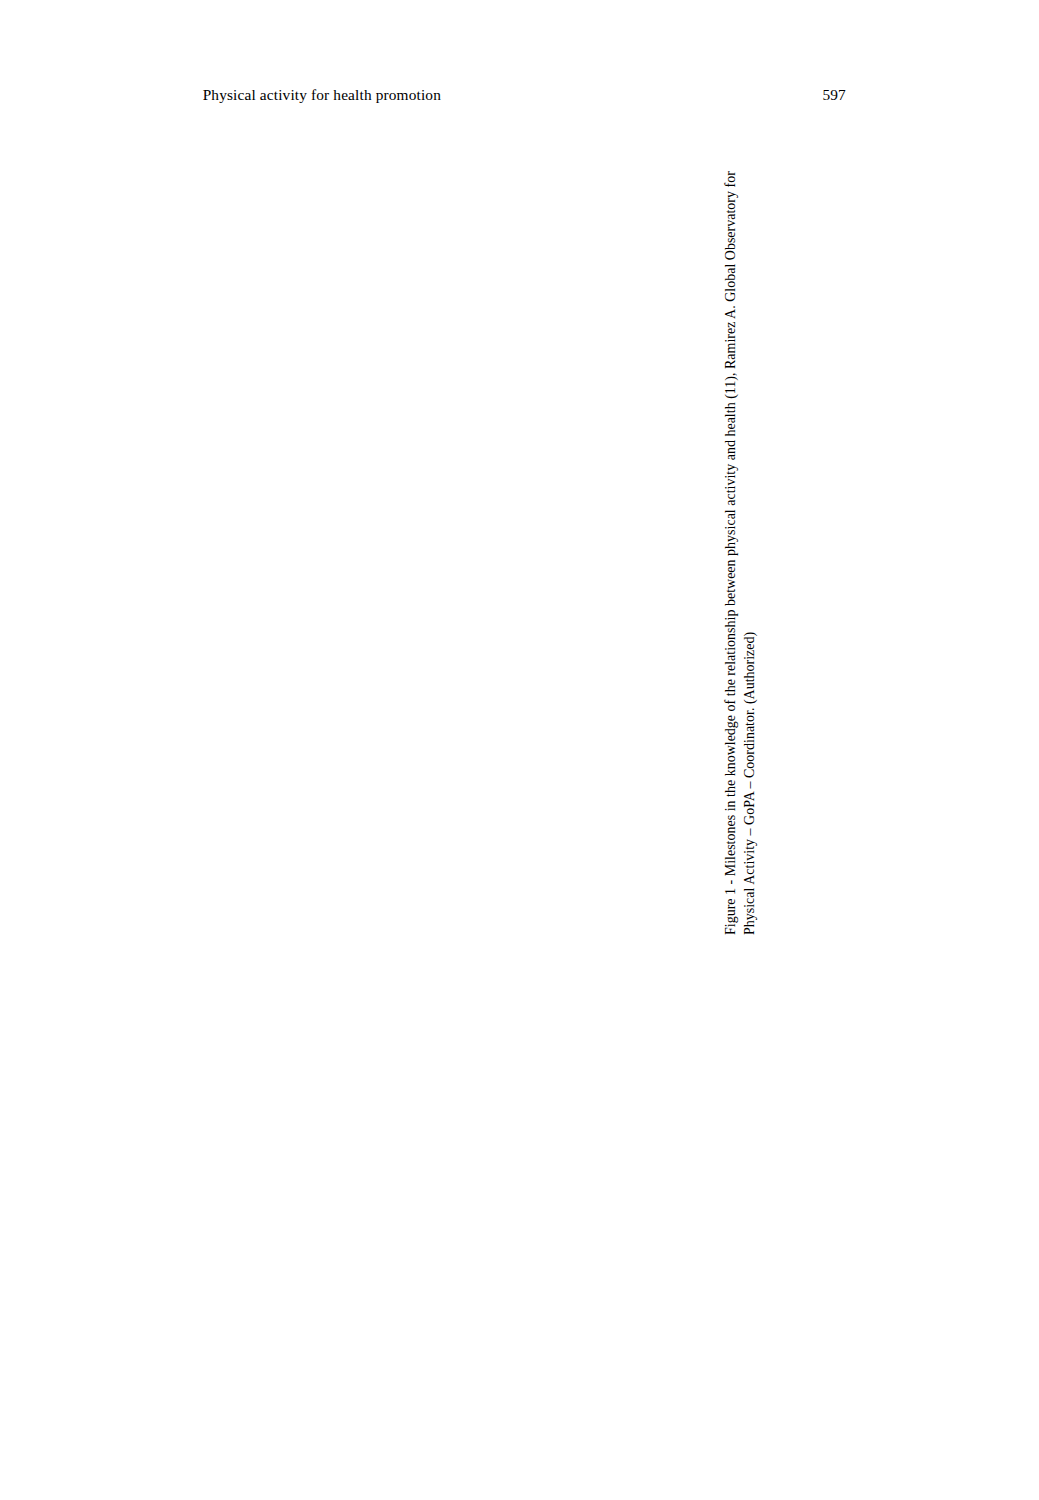Physical activity for health promotion 597
Coronary heart disease and physical activity of work Morris 1953
Work activity and coronary heart mortality Paffenbarger 1975
Some health benefits of physical activity: the Framingham Study Kannel 1979
Caspersen 1985 Physical activity, exercise, and physical fitness: definitions and distinctions for health-related research
Physical activity and the incidence of coronary heart disease Powell 1987
Fletcher 1992 Benefits and recommendations for physical activity programs for all Americans
Physical activity and public health Pate 1995
Sallis 1998 Physical activity behavioral medicine
Compendium of physical activities: an update of activity codes and MET intensities Ainsworth 2000
Brownson 2001 Environmental and policy determinants of physical activity in the United States
The effectiveness of interventions to increase physical activity: a systematic review Kahn 2002
Craig 2003 International physical activity questionnaire: 12-country reliability and validity
The Lancet Physical Activity Series Working Group 2012 / 2016
Figure 1 - Milestones in the knowledge of the relationship between physical activity and health (11), Ramirez A. Global Observatory for Physical Activity – GoPA – Coordinator. (Authorized)